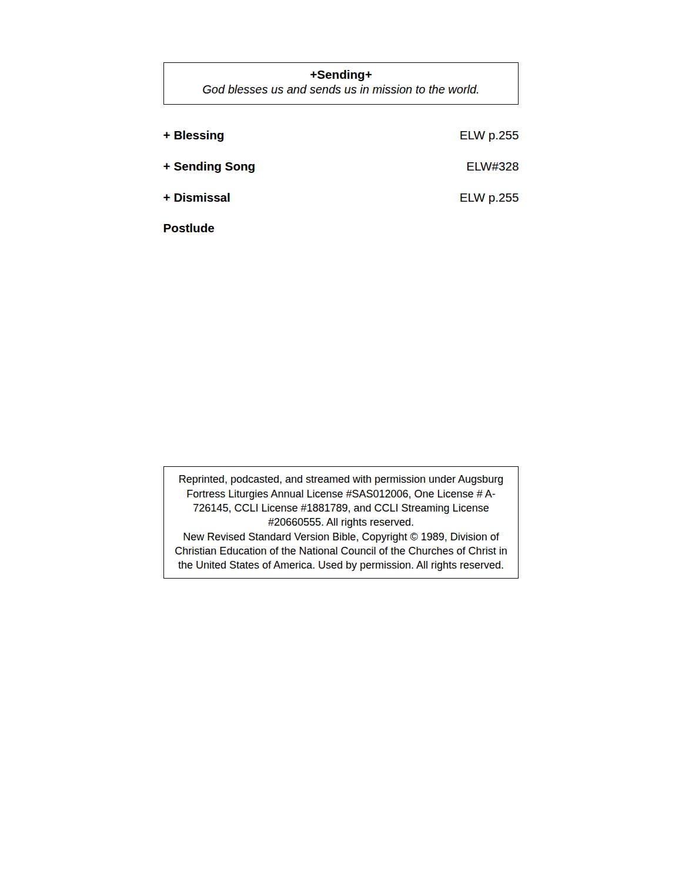+Sending+
God blesses us and sends us in mission to the world.
+ Blessing ELW p.255
+ Sending Song ELW#328
+ Dismissal ELW p.255
Postlude
Reprinted, podcasted, and streamed with permission under Augsburg Fortress Liturgies Annual License #SAS012006, One License # A-726145, CCLI License #1881789, and CCLI Streaming License #20660555. All rights reserved.
New Revised Standard Version Bible, Copyright © 1989, Division of Christian Education of the National Council of the Churches of Christ in the United States of America. Used by permission. All rights reserved.